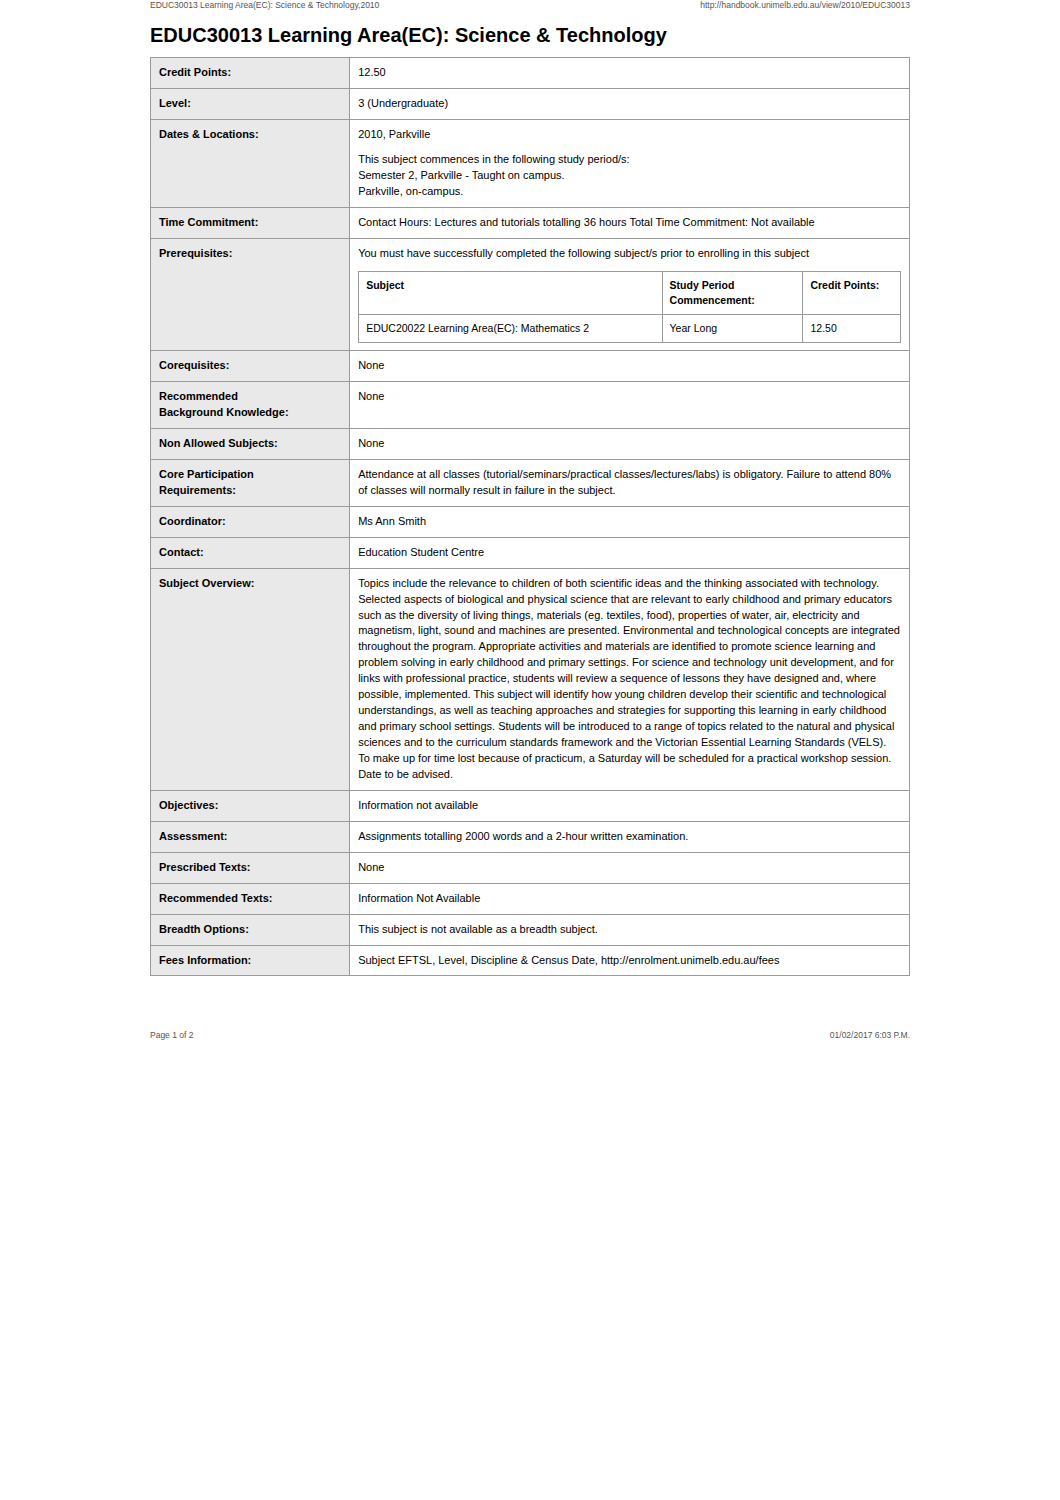EDUC30013 Learning Area(EC): Science & Technology,2010 http://handbook.unimelb.edu.au/view/2010/EDUC30013
EDUC30013 Learning Area(EC): Science & Technology
| Credit Points: | 12.50 |
| Level: | 3 (Undergraduate) |
| Dates & Locations: | 2010, Parkville This subject commences in the following study period/s: Semester 2, Parkville - Taught on campus. Parkville, on-campus. |
| Time Commitment: | Contact Hours: Lectures and tutorials totalling 36 hours Total Time Commitment: Not available |
| Prerequisites: | You must have successfully completed the following subject/s prior to enrolling in this subject / Subject / Study Period Commencement: / Credit Points: / / --- / --- / --- / / EDUC20022 Learning Area(EC): Mathematics 2 / Year Long / 12.50 / |
| Corequisites: | None |
| Recommended Background Knowledge: | None |
| Non Allowed Subjects: | None |
| Core Participation Requirements: | Attendance at all classes (tutorial/seminars/practical classes/lectures/labs) is obligatory. Failure to attend 80% of classes will normally result in failure in the subject. |
| Coordinator: | Ms Ann Smith |
| Contact: | Education Student Centre |
| Subject Overview: | Topics include the relevance to children of both scientific ideas and the thinking associated with technology. Selected aspects of biological and physical science that are relevant to early childhood and primary educators such as the diversity of living things, materials (eg. textiles, food), properties of water, air, electricity and magnetism, light, sound and machines are presented. Environmental and technological concepts are integrated throughout the program. Appropriate activities and materials are identified to promote science learning and problem solving in early childhood and primary settings. For science and technology unit development, and for links with professional practice, students will review a sequence of lessons they have designed and, where possible, implemented. This subject will identify how young children develop their scientific and technological understandings, as well as teaching approaches and strategies for supporting this learning in early childhood and primary school settings. Students will be introduced to a range of topics related to the natural and physical sciences and to the curriculum standards framework and the Victorian Essential Learning Standards (VELS). To make up for time lost because of practicum, a Saturday will be scheduled for a practical workshop session. Date to be advised. |
| Objectives: | Information not available |
| Assessment: | Assignments totalling 2000 words and a 2-hour written examination. |
| Prescribed Texts: | None |
| Recommended Texts: | Information Not Available |
| Breadth Options: | This subject is not available as a breadth subject. |
| Fees Information: | Subject EFTSL, Level, Discipline & Census Date, http://enrolment.unimelb.edu.au/fees |
Page 1 of 2 01/02/2017 6:03 P.M.